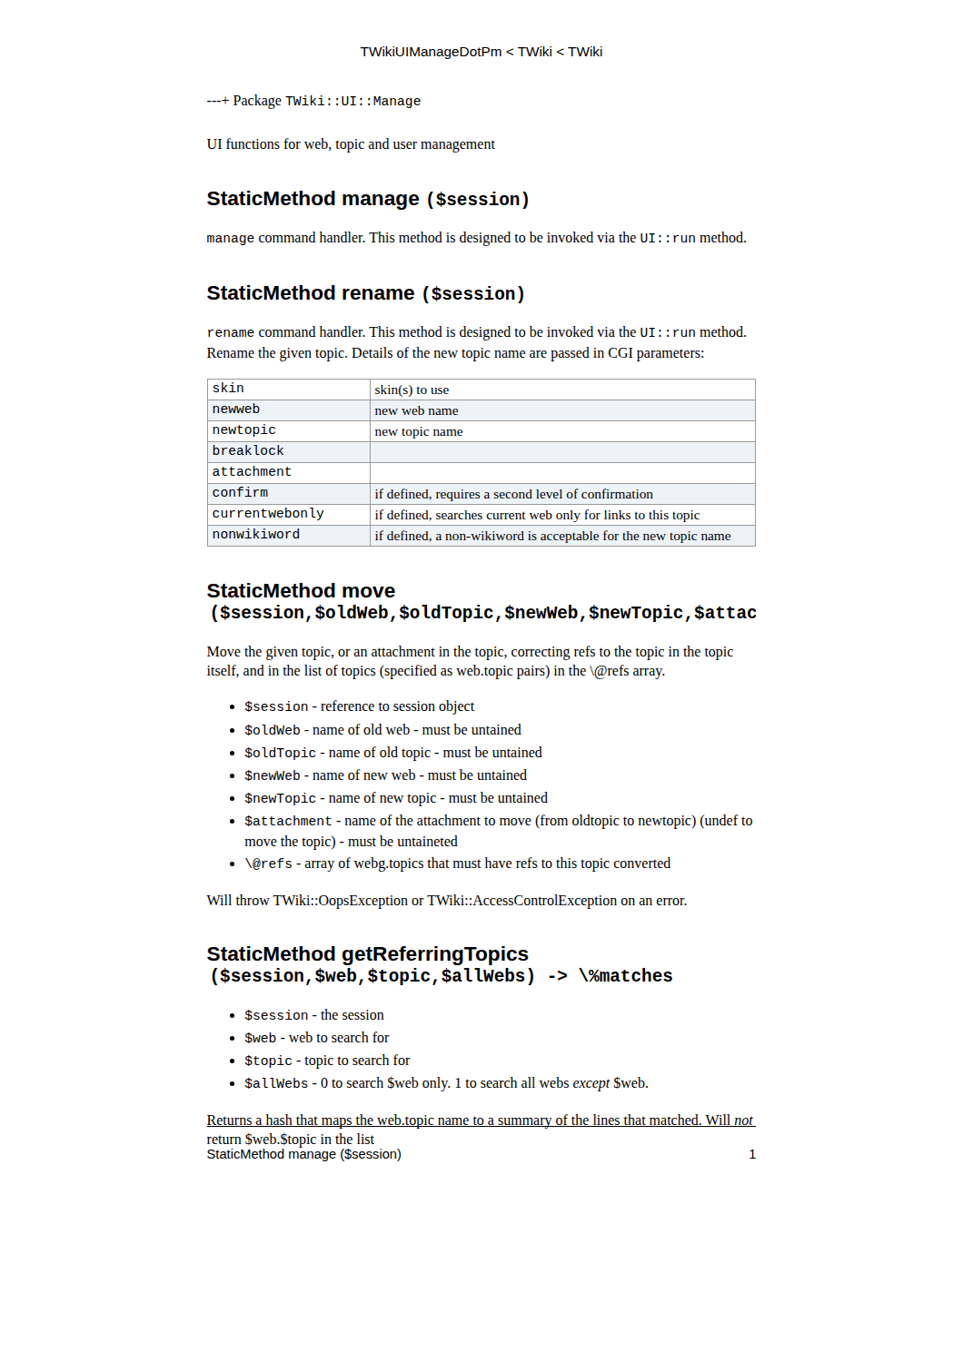TWikiUIManageDotPm < TWiki < TWiki
---+ Package TWiki::UI::Manage
UI functions for web, topic and user management
StaticMethod manage ($session)
manage command handler. This method is designed to be invoked via the UI::run method.
StaticMethod rename ($session)
rename command handler. This method is designed to be invoked via the UI::run method. Rename the given topic. Details of the new topic name are passed in CGI parameters:
| skin | skin(s) to use |
| newweb | new web name |
| newtopic | new topic name |
| breaklock | |
| attachment | |
| confirm | if defined, requires a second level of confirmation |
| currentwebonly | if defined, searches current web only for links to this topic |
| nonwikiword | if defined, a non-wikiword is acceptable for the new topic name |
StaticMethod move ($session,$oldWeb,$oldTopic,$newWeb,$newTopic,$attachment,\@refs)
Move the given topic, or an attachment in the topic, correcting refs to the topic in the topic itself, and in the list of topics (specified as web.topic pairs) in the \@refs array.
$session - reference to session object
$oldWeb - name of old web - must be untained
$oldTopic - name of old topic - must be untained
$newWeb - name of new web - must be untained
$newTopic - name of new topic - must be untained
$attachment - name of the attachment to move (from oldtopic to newtopic) (undef to move the topic) - must be untaineted
\@refs - array of webg.topics that must have refs to this topic converted
Will throw TWiki::OopsException or TWiki::AccessControlException on an error.
StaticMethod getReferringTopics ($session,$web,$topic,$allWebs) -> \%matches
$session - the session
$web - web to search for
$topic - topic to search for
$allWebs - 0 to search $web only. 1 to search all webs except $web.
Returns a hash that maps the web.topic name to a summary of the lines that matched. Will not return $web.$topic in the list
StaticMethod manage ($session) 1